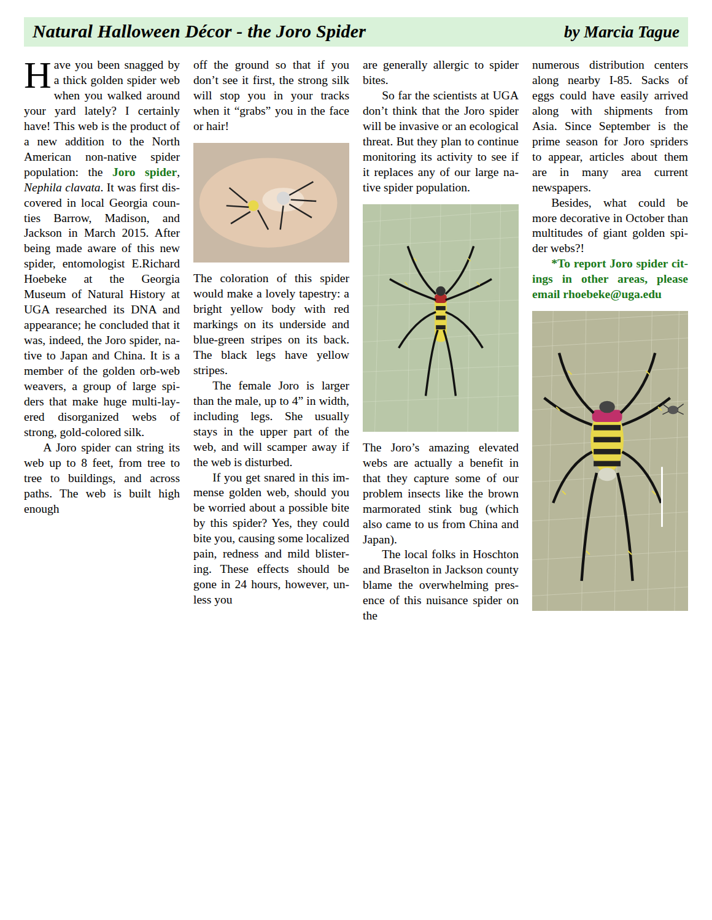Natural Halloween Décor - the Joro Spider
by Marcia Tague
Have you been snagged by a thick golden spider web when you walked around your yard lately? I certainly have! This web is the product of a new addition to the North American non-native spider population: the Joro spider, Nephila clavata. It was first discovered in local Georgia counties Barrow, Madison, and Jackson in March 2015. After being made aware of this new spider, entomologist E.Richard Hoebeke at the Georgia Museum of Natural History at UGA researched its DNA and appearance; he concluded that it was, indeed, the Joro spider, native to Japan and China. It is a member of the golden orb-web weavers, a group of large spiders that make huge multi-layered disorganized webs of strong, gold-colored silk.
A Joro spider can string its web up to 8 feet, from tree to tree to buildings, and across paths. The web is built high enough
off the ground so that if you don’t see it first, the strong silk will stop you in your tracks when it “grabs” you in the face or hair!
The coloration of this spider would make a lovely tapestry: a bright yellow body with red markings on its underside and blue-green stripes on its back. The black legs have yellow stripes.
The female Joro is larger than the male, up to 4” in width, including legs. She usually stays in the upper part of the web, and will scamper away if the web is disturbed.
If you get snared in this immense golden web, should you be worried about a possible bite by this spider? Yes, they could bite you, causing some localized pain, redness and mild blistering. These effects should be gone in 24 hours, however, unless you
are generally allergic to spider bites.
So far the scientists at UGA don’t think that the Joro spider will be invasive or an ecological threat. But they plan to continue monitoring its activity to see if it replaces any of our large native spider population.
The Joro’s amazing elevated webs are actually a benefit in that they capture some of our problem insects like the brown marmorated stink bug (which also came to us from China and Japan).
The local folks in Hoschton and Braselton in Jackson county blame the overwhelming presence of this nuisance spider on the
numerous distribution centers along nearby I-85. Sacks of eggs could have easily arrived along with shipments from Asia. Since September is the prime season for Joro spriders to appear, articles about them are in many area current newspapers.
Besides, what could be more decorative in October than multitudes of giant golden spider webs?!
*To report Joro spider citings in other areas, please email rhoebeke@uga.edu